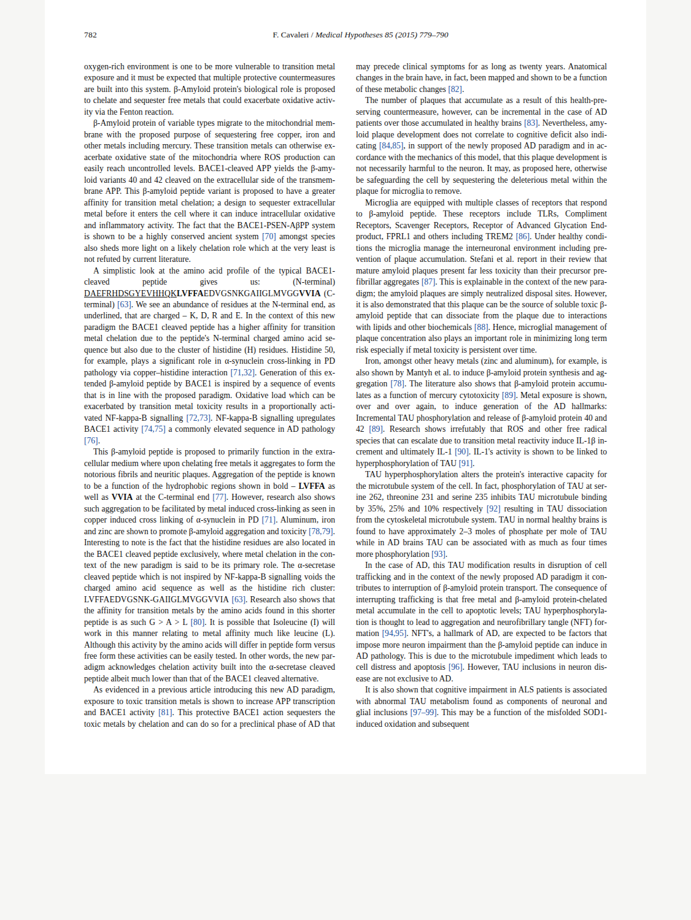782 F. Cavaleri / Medical Hypotheses 85 (2015) 779–790
oxygen-rich environment is one to be more vulnerable to transition metal exposure and it must be expected that multiple protective countermeasures are built into this system. β-Amyloid protein's biological role is proposed to chelate and sequester free metals that could exacerbate oxidative activity via the Fenton reaction.
β-Amyloid protein of variable types migrate to the mitochondrial membrane with the proposed purpose of sequestering free copper, iron and other metals including mercury. These transition metals can otherwise exacerbate oxidative state of the mitochondria where ROS production can easily reach uncontrolled levels. BACE1-cleaved APP yields the β-amyloid variants 40 and 42 cleaved on the extracellular side of the transmembrane APP. This β-amyloid peptide variant is proposed to have a greater affinity for transition metal chelation; a design to sequester extracellular metal before it enters the cell where it can induce intracellular oxidative and inflammatory activity. The fact that the BACE1-PSEN-AβPP system is shown to be a highly conserved ancient system [70] amongst species also sheds more light on a likely chelation role which at the very least is not refuted by current literature.
A simplistic look at the amino acid profile of the typical BACE1-cleaved peptide gives us: (N-terminal) DAEFRHDSGYEVHHQK LVFFAEDVGSNKGAIIGLMVGGVVIA (C-terminal) [63]. We see an abundance of residues at the N-terminal end, as underlined, that are charged – K, D, R and E. In the context of this new paradigm the BACE1 cleaved peptide has a higher affinity for transition metal chelation due to the peptide's N-terminal charged amino acid sequence but also due to the cluster of histidine (H) residues. Histidine 50, for example, plays a significant role in α-synuclein cross-linking in PD pathology via copper–histidine interaction [71,32]. Generation of this extended β-amyloid peptide by BACE1 is inspired by a sequence of events that is in line with the proposed paradigm. Oxidative load which can be exacerbated by transition metal toxicity results in a proportionally activated NF-kappa-B signalling [72,73]. NF-kappa-B signalling upregulates BACE1 activity [74,75] a commonly elevated sequence in AD pathology [76].
This β-amyloid peptide is proposed to primarily function in the extracellular medium where upon chelating free metals it aggregates to form the notorious fibrils and neuritic plaques. Aggregation of the peptide is known to be a function of the hydrophobic regions shown in bold – LVFFA as well as VVIA at the C-terminal end [77]. However, research also shows such aggregation to be facilitated by metal induced cross-linking as seen in copper induced cross linking of α-synuclein in PD [71]. Aluminum, iron and zinc are shown to promote β-amyloid aggregation and toxicity [78,79]. Interesting to note is the fact that the histidine residues are also located in the BACE1 cleaved peptide exclusively, where metal chelation in the context of the new paradigm is said to be its primary role. The α-secretase cleaved peptide which is not inspired by NF-kappa-B signalling voids the charged amino acid sequence as well as the histidine rich cluster: LVFFAEDVGSNK-GAIIGLMVGGVVIA [63]. Research also shows that the affinity for transition metals by the amino acids found in this shorter peptide is as such G > A > L [80]. It is possible that Isoleucine (I) will work in this manner relating to metal affinity much like leucine (L). Although this activity by the amino acids will differ in peptide form versus free form these activities can be easily tested. In other words, the new paradigm acknowledges chelation activity built into the α-secretase cleaved peptide albeit much lower than that of the BACE1 cleaved alternative.
As evidenced in a previous article introducing this new AD paradigm, exposure to toxic transition metals is shown to increase APP transcription and BACE1 activity [81]. This protective BACE1 action sequesters the toxic metals by chelation and can do so for a preclinical phase of AD that may precede clinical symptoms for as long as twenty years. Anatomical changes in the brain have, in fact, been mapped and shown to be a function of these metabolic changes [82].
The number of plaques that accumulate as a result of this health-preserving countermeasure, however, can be incremental in the case of AD patients over those accumulated in healthy brains [83]. Nevertheless, amyloid plaque development does not correlate to cognitive deficit also indicating [84,85], in support of the newly proposed AD paradigm and in accordance with the mechanics of this model, that this plaque development is not necessarily harmful to the neuron. It may, as proposed here, otherwise be safeguarding the cell by sequestering the deleterious metal within the plaque for microglia to remove.
Microglia are equipped with multiple classes of receptors that respond to β-amyloid peptide. These receptors include TLRs, Compliment Receptors, Scavenger Receptors, Receptor of Advanced Glycation End-product, FPRL1 and others including TREM2 [86]. Under healthy conditions the microglia manage the interneuronal environment including prevention of plaque accumulation. Stefani et al. report in their review that mature amyloid plaques present far less toxicity than their precursor prefibrillar aggregates [87]. This is explainable in the context of the new paradigm; the amyloid plaques are simply neutralized disposal sites. However, it is also demonstrated that this plaque can be the source of soluble toxic β-amyloid peptide that can dissociate from the plaque due to interactions with lipids and other biochemicals [88]. Hence, microglial management of plaque concentration also plays an important role in minimizing long term risk especially if metal toxicity is persistent over time.
Iron, amongst other heavy metals (zinc and aluminum), for example, is also shown by Mantyh et al. to induce β-amyloid protein synthesis and aggregation [78]. The literature also shows that β-amyloid protein accumulates as a function of mercury cytotoxicity [89]. Metal exposure is shown, over and over again, to induce generation of the AD hallmarks: Incremental TAU phosphorylation and release of β-amyloid protein 40 and 42 [89]. Research shows irrefutably that ROS and other free radical species that can escalate due to transition metal reactivity induce IL-1β increment and ultimately IL-1 [90]. IL-1's activity is shown to be linked to hyperphosphorylation of TAU [91].
TAU hyperphosphorylation alters the protein's interactive capacity for the microtubule system of the cell. In fact, phosphorylation of TAU at serine 262, threonine 231 and serine 235 inhibits TAU microtubule binding by 35%, 25% and 10% respectively [92] resulting in TAU dissociation from the cytoskeletal microtubule system. TAU in normal healthy brains is found to have approximately 2–3 moles of phosphate per mole of TAU while in AD brains TAU can be associated with as much as four times more phosphorylation [93].
In the case of AD, this TAU modification results in disruption of cell trafficking and in the context of the newly proposed AD paradigm it contributes to interruption of β-amyloid protein transport. The consequence of interrupting trafficking is that free metal and β-amyloid protein-chelated metal accumulate in the cell to apoptotic levels; TAU hyperphosphorylation is thought to lead to aggregation and neurofibrillary tangle (NFT) formation [94,95]. NFT's, a hallmark of AD, are expected to be factors that impose more neuron impairment than the β-amyloid peptide can induce in AD pathology. This is due to the microtubule impediment which leads to cell distress and apoptosis [96]. However, TAU inclusions in neuron disease are not exclusive to AD.
It is also shown that cognitive impairment in ALS patients is associated with abnormal TAU metabolism found as components of neuronal and glial inclusions [97–99]. This may be a function of the misfolded SOD1-induced oxidation and subsequent